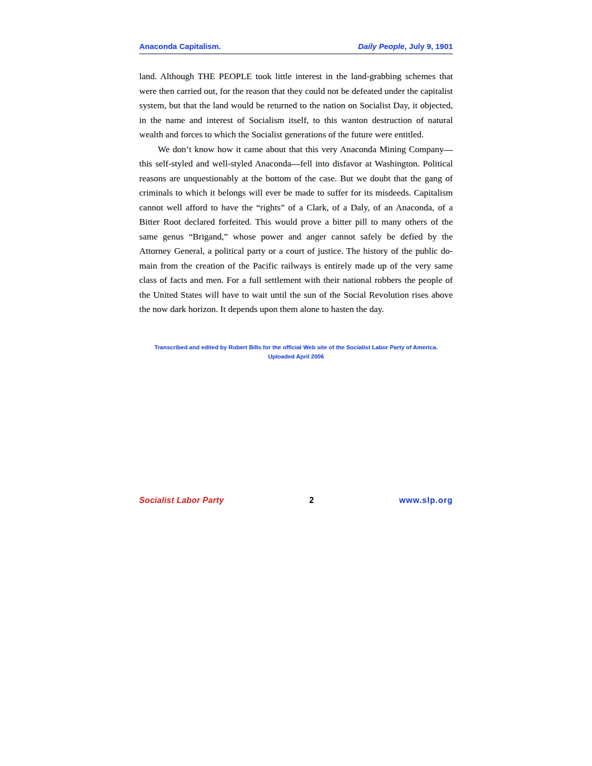Anaconda Capitalism.
Daily People, July 9, 1901
land. Although THE PEOPLE took little interest in the land-grabbing schemes that were then carried out, for the reason that they could not be defeated under the capitalist system, but that the land would be returned to the nation on Socialist Day, it objected, in the name and interest of Socialism itself, to this wanton destruction of natural wealth and forces to which the Socialist generations of the future were entitled.
We don’t know how it came about that this very Anaconda Mining Company—this self-styled and well-styled Anaconda—fell into disfavor at Washington. Political reasons are unquestionably at the bottom of the case. But we doubt that the gang of criminals to which it belongs will ever be made to suffer for its misdeeds. Capitalism cannot well afford to have the “rights” of a Clark, of a Daly, of an Anaconda, of a Bitter Root declared forfeited. This would prove a bitter pill to many others of the same genus “Brigand,” whose power and anger cannot safely be defied by the Attorney General, a political party or a court of justice. The history of the public domain from the creation of the Pacific railways is entirely made up of the very same class of facts and men. For a full settlement with their national robbers the people of the United States will have to wait until the sun of the Social Revolution rises above the now dark horizon. It depends upon them alone to hasten the day.
Transcribed and edited by Robert Bills for the official Web site of the Socialist Labor Party of America.
Uploaded April 2006
Socialist Labor Party
2
www.slp.org